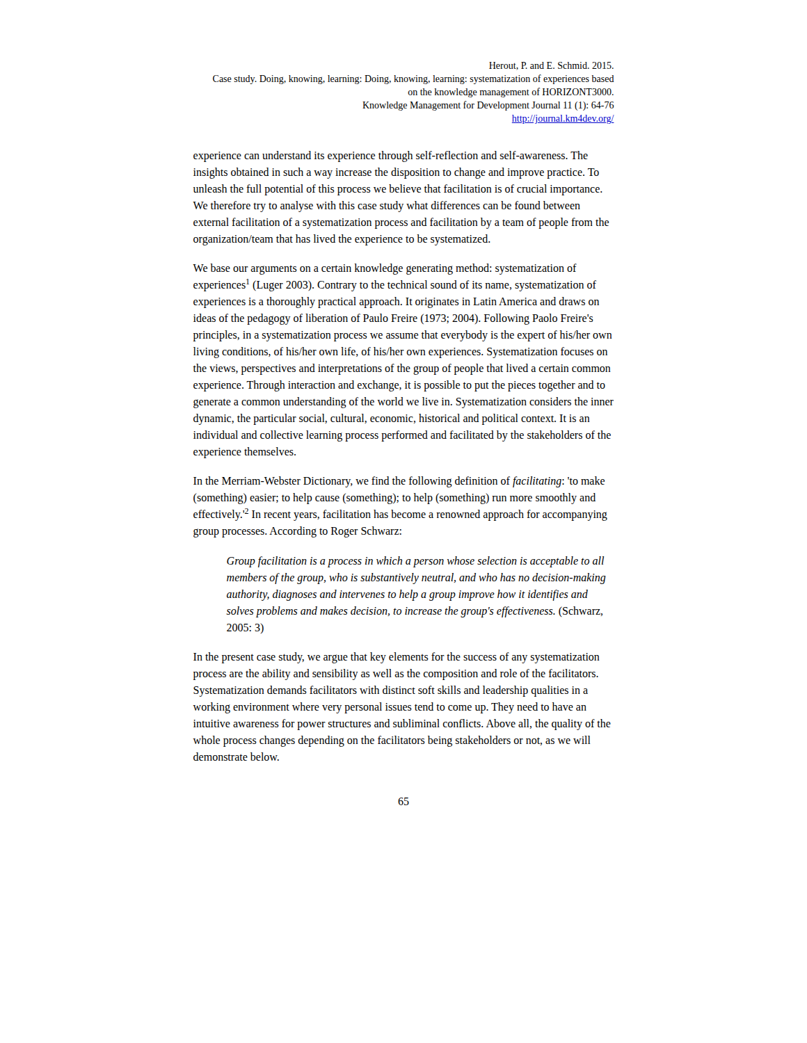Herout, P. and E. Schmid. 2015.
Case study. Doing, knowing, learning: Doing, knowing, learning: systematization of experiences based
on the knowledge management of HORIZONT3000.
Knowledge Management for Development Journal 11 (1): 64-76
http://journal.km4dev.org/
experience can understand its experience through self-reflection and self-awareness. The insights obtained in such a way increase the disposition to change and improve practice. To unleash the full potential of this process we believe that facilitation is of crucial importance. We therefore try to analyse with this case study what differences can be found between external facilitation of a systematization process and facilitation by a team of people from the organization/team that has lived the experience to be systematized.
We base our arguments on a certain knowledge generating method: systematization of experiences1 (Luger 2003). Contrary to the technical sound of its name, systematization of experiences is a thoroughly practical approach. It originates in Latin America and draws on ideas of the pedagogy of liberation of Paulo Freire (1973; 2004). Following Paolo Freire's principles, in a systematization process we assume that everybody is the expert of his/her own living conditions, of his/her own life, of his/her own experiences. Systematization focuses on the views, perspectives and interpretations of the group of people that lived a certain common experience. Through interaction and exchange, it is possible to put the pieces together and to generate a common understanding of the world we live in. Systematization considers the inner dynamic, the particular social, cultural, economic, historical and political context. It is an individual and collective learning process performed and facilitated by the stakeholders of the experience themselves.
In the Merriam-Webster Dictionary, we find the following definition of facilitating: 'to make (something) easier; to help cause (something); to help (something) run more smoothly and effectively.'2 In recent years, facilitation has become a renowned approach for accompanying group processes. According to Roger Schwarz:
Group facilitation is a process in which a person whose selection is acceptable to all members of the group, who is substantively neutral, and who has no decision-making authority, diagnoses and intervenes to help a group improve how it identifies and solves problems and makes decision, to increase the group's effectiveness. (Schwarz, 2005: 3)
In the present case study, we argue that key elements for the success of any systematization process are the ability and sensibility as well as the composition and role of the facilitators. Systematization demands facilitators with distinct soft skills and leadership qualities in a working environment where very personal issues tend to come up. They need to have an intuitive awareness for power structures and subliminal conflicts. Above all, the quality of the whole process changes depending on the facilitators being stakeholders or not, as we will demonstrate below.
65